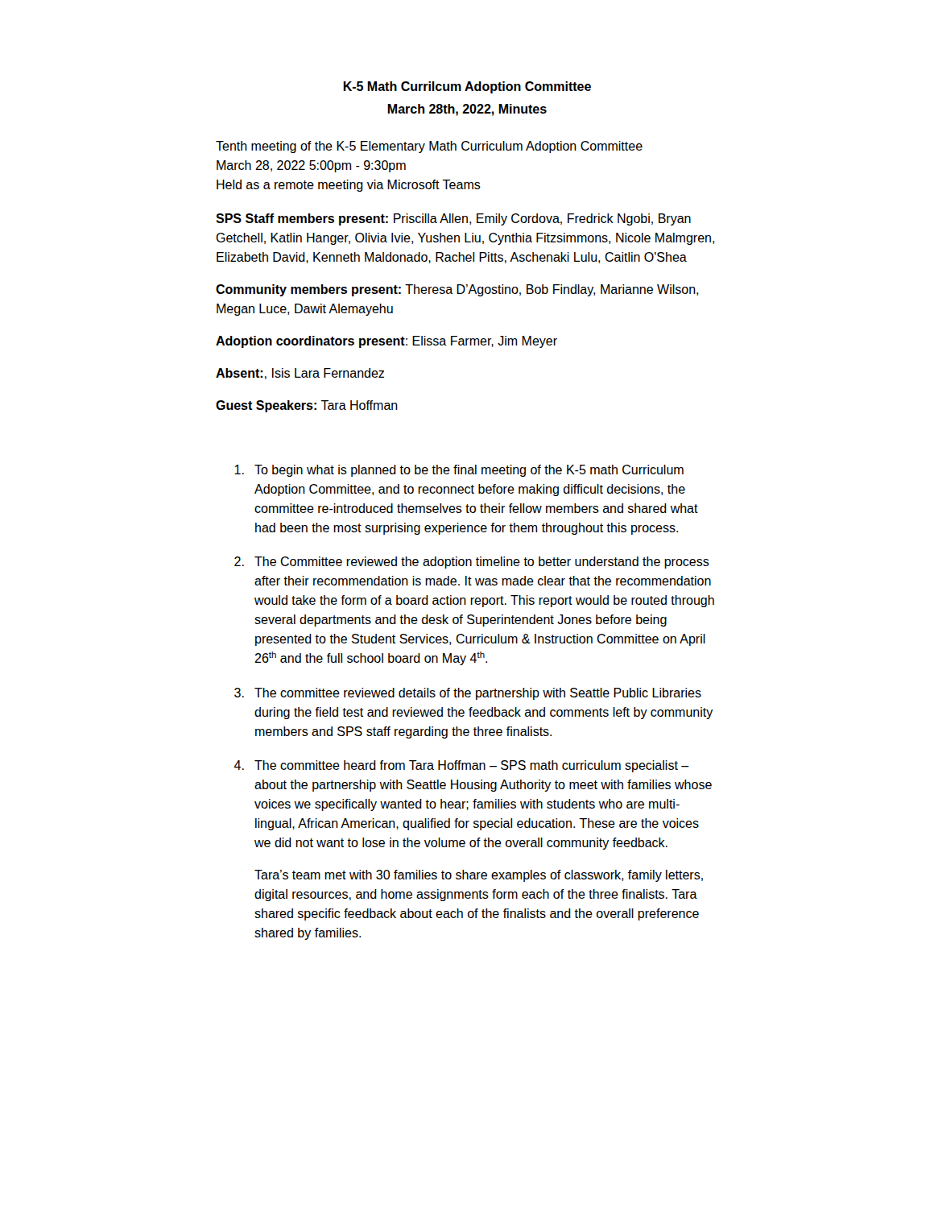K-5 Math Currilcum Adoption Committee
March 28th, 2022, Minutes
Tenth meeting of the K-5 Elementary Math Curriculum Adoption Committee
March 28, 2022 5:00pm - 9:30pm
Held as a remote meeting via Microsoft Teams
SPS Staff members present: Priscilla Allen, Emily Cordova, Fredrick Ngobi, Bryan Getchell, Katlin Hanger, Olivia Ivie, Yushen Liu, Cynthia Fitzsimmons, Nicole Malmgren, Elizabeth David, Kenneth Maldonado, Rachel Pitts, Aschenaki Lulu, Caitlin O'Shea
Community members present: Theresa D’Agostino, Bob Findlay, Marianne Wilson, Megan Luce, Dawit Alemayehu
Adoption coordinators present: Elissa Farmer, Jim Meyer
Absent:, Isis Lara Fernandez
Guest Speakers: Tara Hoffman
To begin what is planned to be the final meeting of the K-5 math Curriculum Adoption Committee, and to reconnect before making difficult decisions, the committee re-introduced themselves to their fellow members and shared what had been the most surprising experience for them throughout this process.
The Committee reviewed the adoption timeline to better understand the process after their recommendation is made. It was made clear that the recommendation would take the form of a board action report. This report would be routed through several departments and the desk of Superintendent Jones before being presented to the Student Services, Curriculum & Instruction Committee on April 26th and the full school board on May 4th.
The committee reviewed details of the partnership with Seattle Public Libraries during the field test and reviewed the feedback and comments left by community members and SPS staff regarding the three finalists.
The committee heard from Tara Hoffman – SPS math curriculum specialist – about the partnership with Seattle Housing Authority to meet with families whose voices we specifically wanted to hear; families with students who are multi-lingual, African American, qualified for special education. These are the voices we did not want to lose in the volume of the overall community feedback.
Tara’s team met with 30 families to share examples of classwork, family letters, digital resources, and home assignments form each of the three finalists. Tara shared specific feedback about each of the finalists and the overall preference shared by families.